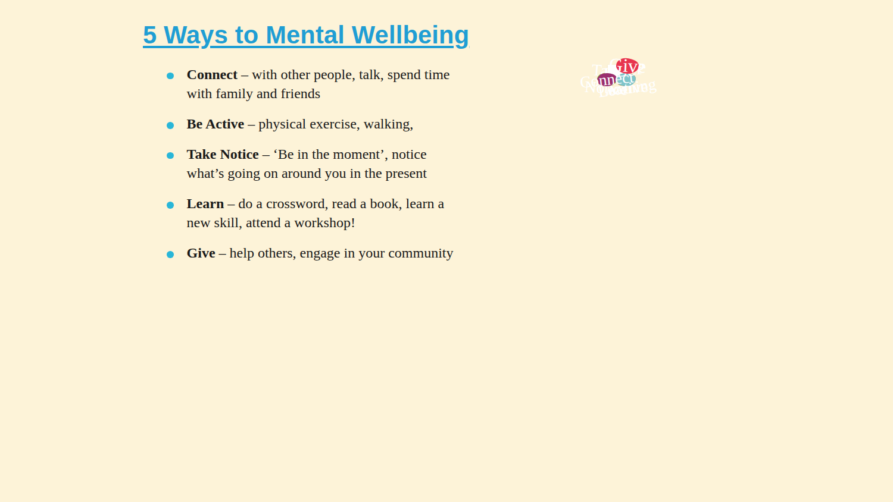5 Ways to Mental Wellbeing
Connect – with other people, talk, spend time with family and friends
Be Active – physical exercise, walking,
Take Notice – ‘Be in the moment’, notice what’s going on around you in the present
Learn – do a crossword, read a book, learn a new skill, attend a workshop!
Give – help others, engage in your community
KEEP
Learning
Take
Notice
Be
Active
Connect
Give